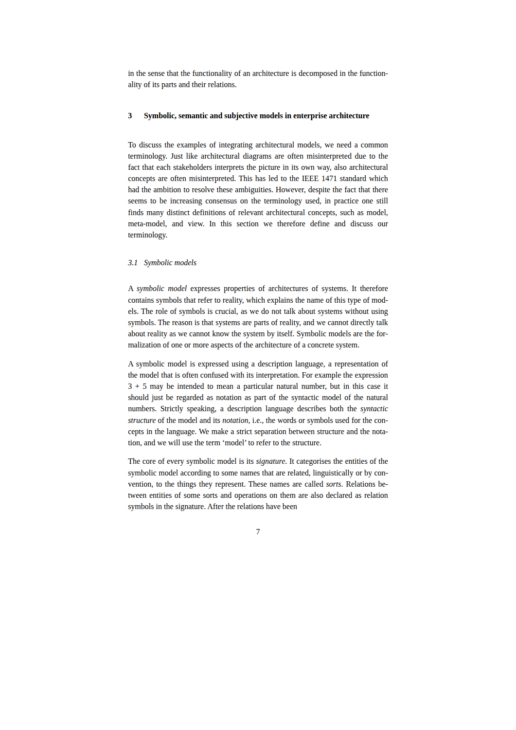in the sense that the functionality of an architecture is decomposed in the functionality of its parts and their relations.
3 Symbolic, semantic and subjective models in enterprise architecture
To discuss the examples of integrating architectural models, we need a common terminology. Just like architectural diagrams are often misinterpreted due to the fact that each stakeholders interprets the picture in its own way, also architectural concepts are often misinterpreted. This has led to the IEEE 1471 standard which had the ambition to resolve these ambiguities. However, despite the fact that there seems to be increasing consensus on the terminology used, in practice one still finds many distinct definitions of relevant architectural concepts, such as model, meta-model, and view. In this section we therefore define and discuss our terminology.
3.1 Symbolic models
A symbolic model expresses properties of architectures of systems. It therefore contains symbols that refer to reality, which explains the name of this type of models. The role of symbols is crucial, as we do not talk about systems without using symbols. The reason is that systems are parts of reality, and we cannot directly talk about reality as we cannot know the system by itself. Symbolic models are the formalization of one or more aspects of the architecture of a concrete system.
A symbolic model is expressed using a description language, a representation of the model that is often confused with its interpretation. For example the expression 3 + 5 may be intended to mean a particular natural number, but in this case it should just be regarded as notation as part of the syntactic model of the natural numbers. Strictly speaking, a description language describes both the syntactic structure of the model and its notation, i.e., the words or symbols used for the concepts in the language. We make a strict separation between structure and the notation, and we will use the term ‘model’ to refer to the structure.
The core of every symbolic model is its signature. It categorises the entities of the symbolic model according to some names that are related, linguistically or by convention, to the things they represent. These names are called sorts. Relations between entities of some sorts and operations on them are also declared as relation symbols in the signature. After the relations have been
7